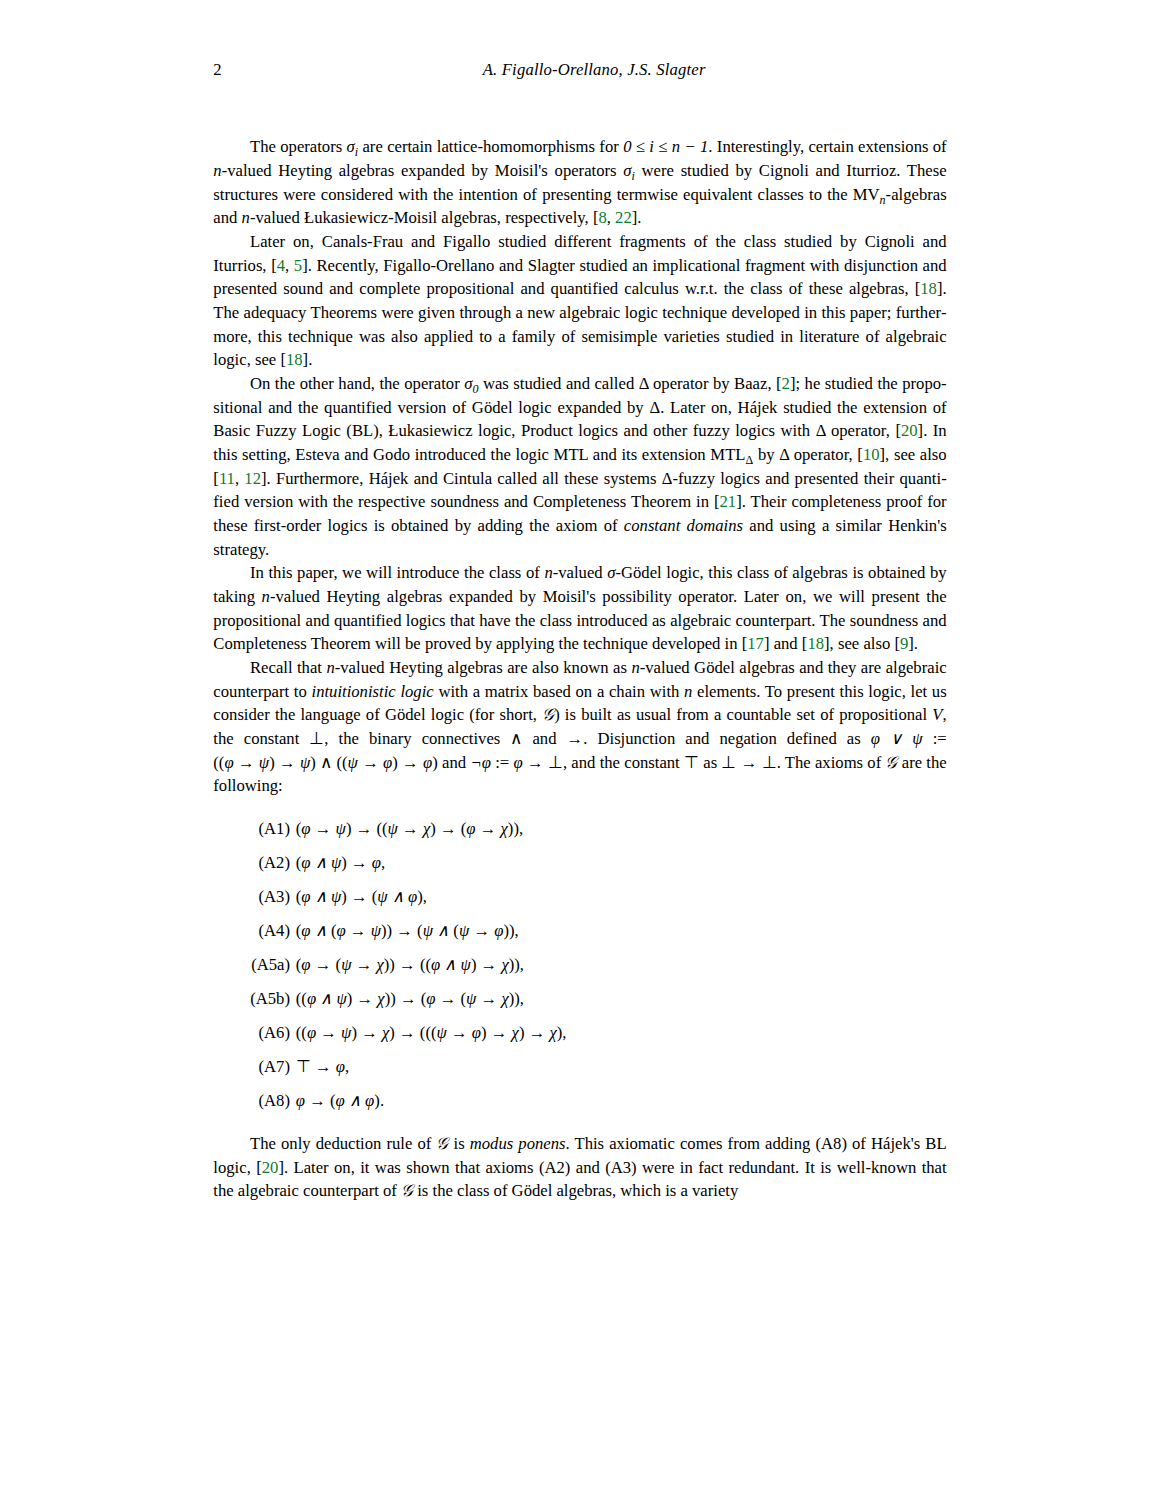2 A. Figallo-Orellano, J.S. Slagter
The operators σi are certain lattice-homomorphisms for 0 ≤ i ≤ n − 1. Interestingly, certain extensions of n-valued Heyting algebras expanded by Moisil's operators σi were studied by Cignoli and Iturrioz. These structures were considered with the intention of presenting termwise equivalent classes to the MVn-algebras and n-valued Łukasiewicz-Moisil algebras, respectively, [8, 22].
Later on, Canals-Frau and Figallo studied different fragments of the class studied by Cignoli and Iturrios, [4, 5]. Recently, Figallo-Orellano and Slagter studied an implicational fragment with disjunction and presented sound and complete propositional and quantified calculus w.r.t. the class of these algebras, [18]. The adequacy Theorems were given through a new algebraic logic technique developed in this paper; furthermore, this technique was also applied to a family of semisimple varieties studied in literature of algebraic logic, see [18].
On the other hand, the operator σ0 was studied and called Δ operator by Baaz, [2]; he studied the propositional and the quantified version of Gödel logic expanded by Δ. Later on, Hájek studied the extension of Basic Fuzzy Logic (BL), Łukasiewicz logic, Product logics and other fuzzy logics with Δ operator, [20]. In this setting, Esteva and Godo introduced the logic MTL and its extension MTLΔ by Δ operator, [10], see also [11, 12]. Furthermore, Hájek and Cintula called all these systems Δ-fuzzy logics and presented their quantified version with the respective soundness and Completeness Theorem in [21]. Their completeness proof for these first-order logics is obtained by adding the axiom of constant domains and using a similar Henkin's strategy.
In this paper, we will introduce the class of n-valued σ-Gödel logic, this class of algebras is obtained by taking n-valued Heyting algebras expanded by Moisil's possibility operator. Later on, we will present the propositional and quantified logics that have the class introduced as algebraic counterpart. The soundness and Completeness Theorem will be proved by applying the technique developed in [17] and [18], see also [9].
Recall that n-valued Heyting algebras are also known as n-valued Gödel algebras and they are algebraic counterpart to intuitionistic logic with a matrix based on a chain with n elements. To present this logic, let us consider the language of Gödel logic (for short, 𝒢) is built as usual from a countable set of propositional V, the constant ⊥, the binary connectives ∧ and →. Disjunction and negation defined as φ ∨ ψ := ((φ → ψ) → ψ) ∧ ((ψ → φ) → φ) and ¬φ := φ → ⊥, and the constant ⊤ as ⊥ → ⊥. The axioms of 𝒢 are the following:
(A1)(φ → ψ) → ((ψ → χ) → (φ → χ)),
(A2)(φ ∧ ψ) → φ,
(A3)(φ ∧ ψ) → (ψ ∧ φ),
(A4)(φ ∧ (φ → ψ)) → (ψ ∧ (ψ → φ)),
(A5a)(φ → (ψ → χ)) → ((φ ∧ ψ) → χ)),
(A5b)((φ ∧ ψ) → χ)) → (φ → (ψ → χ)),
(A6)((φ → ψ) → χ) → (((ψ → φ) → χ) → χ),
(A7)⊤ → φ,
(A8) φ → (φ ∧ φ).
The only deduction rule of 𝒢 is modus ponens. This axiomatic comes from adding (A8) of Hájek's BL logic, [20]. Later on, it was shown that axioms (A2) and (A3) were in fact redundant. It is well-known that the algebraic counterpart of 𝒢 is the class of Gödel algebras, which is a variety